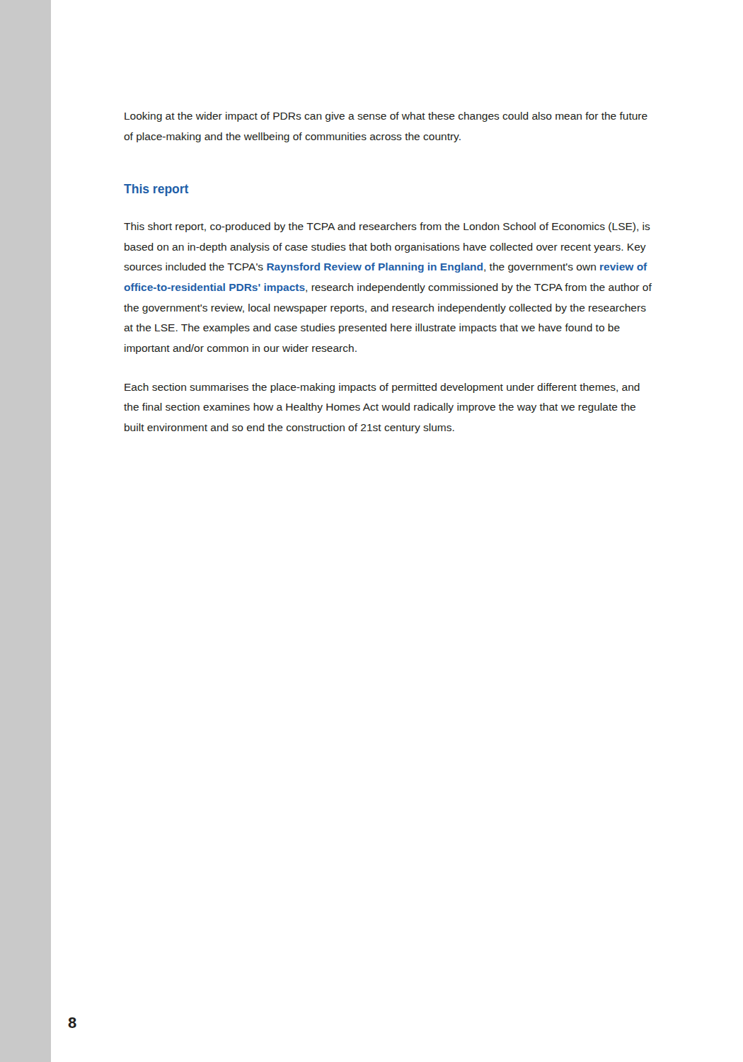Looking at the wider impact of PDRs can give a sense of what these changes could also mean for the future of place-making and the wellbeing of communities across the country.
This report
This short report, co-produced by the TCPA and researchers from the London School of Economics (LSE), is based on an in-depth analysis of case studies that both organisations have collected over recent years. Key sources included the TCPA's Raynsford Review of Planning in England, the government's own review of office-to-residential PDRs' impacts, research independently commissioned by the TCPA from the author of the government's review, local newspaper reports, and research independently collected by the researchers at the LSE. The examples and case studies presented here illustrate impacts that we have found to be important and/or common in our wider research.
Each section summarises the place-making impacts of permitted development under different themes, and the final section examines how a Healthy Homes Act would radically improve the way that we regulate the built environment and so end the construction of 21st century slums.
8